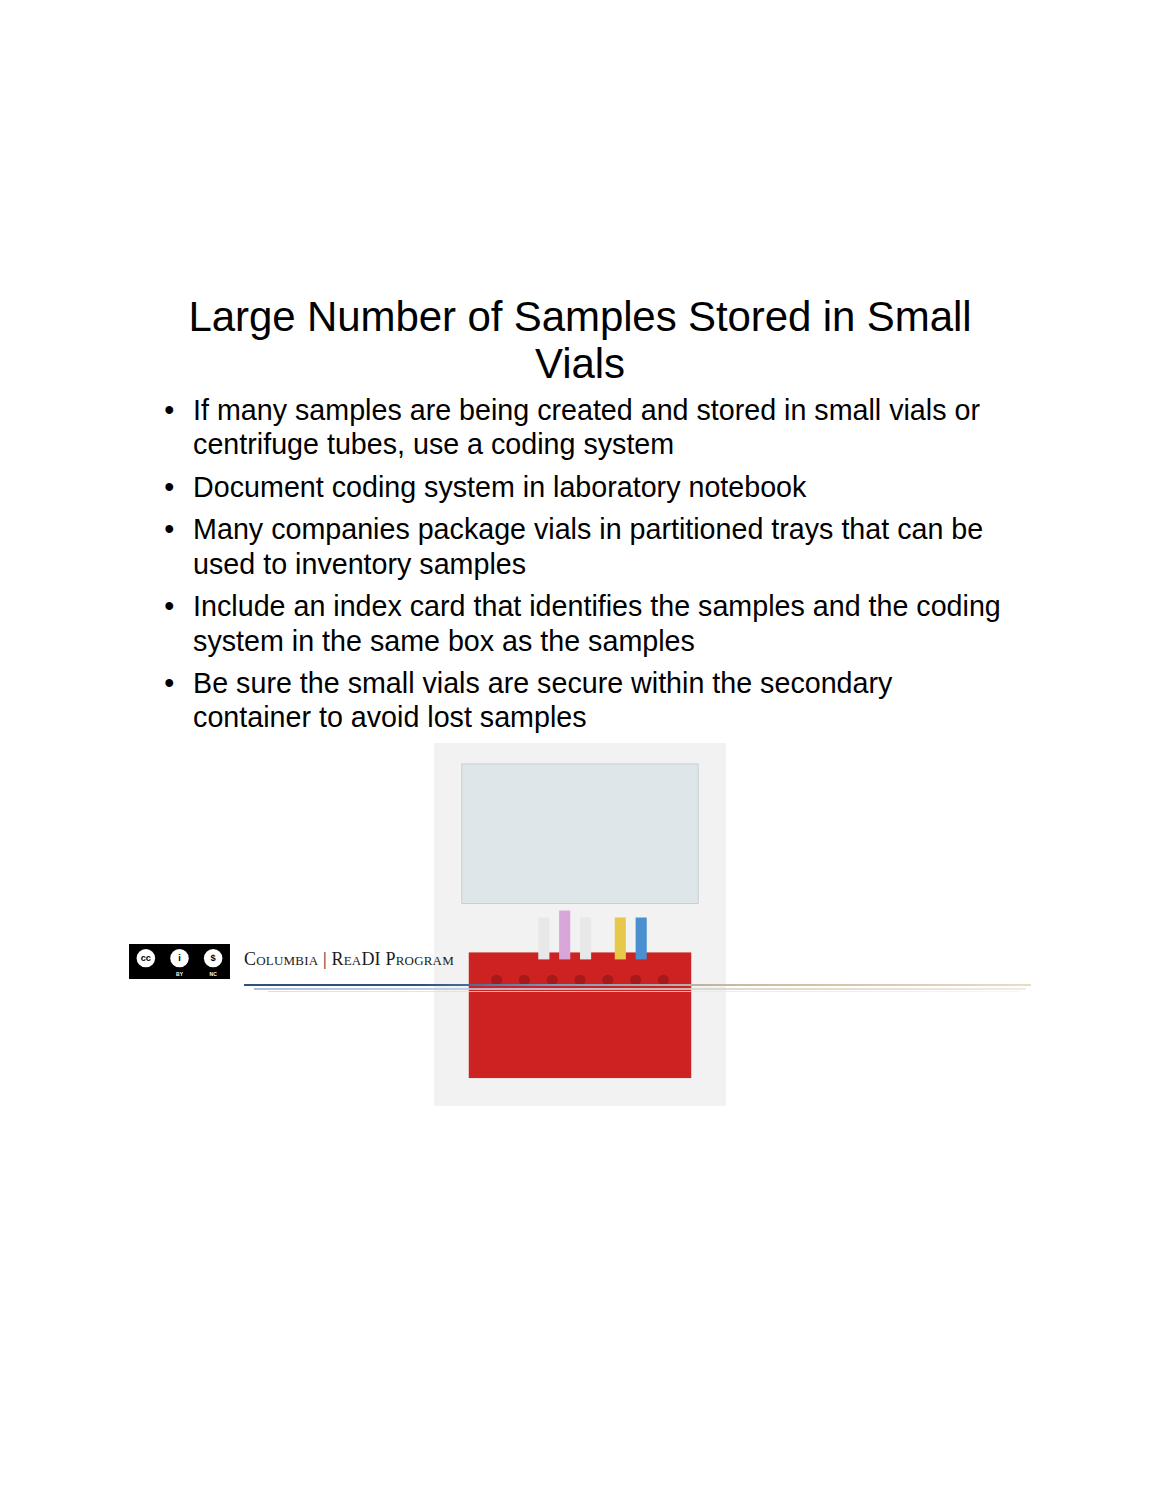Large Number of Samples Stored in Small Vials
If many samples are being created and stored in small vials or centrifuge tubes, use a coding system
Document coding system in laboratory notebook
Many companies package vials in partitioned trays that can be used to inventory samples
Include an index card that identifies the samples and the coding system in the same box as the samples
Be sure the small vials are secure within the secondary container to avoid lost samples
Columbia | ReaDI Program